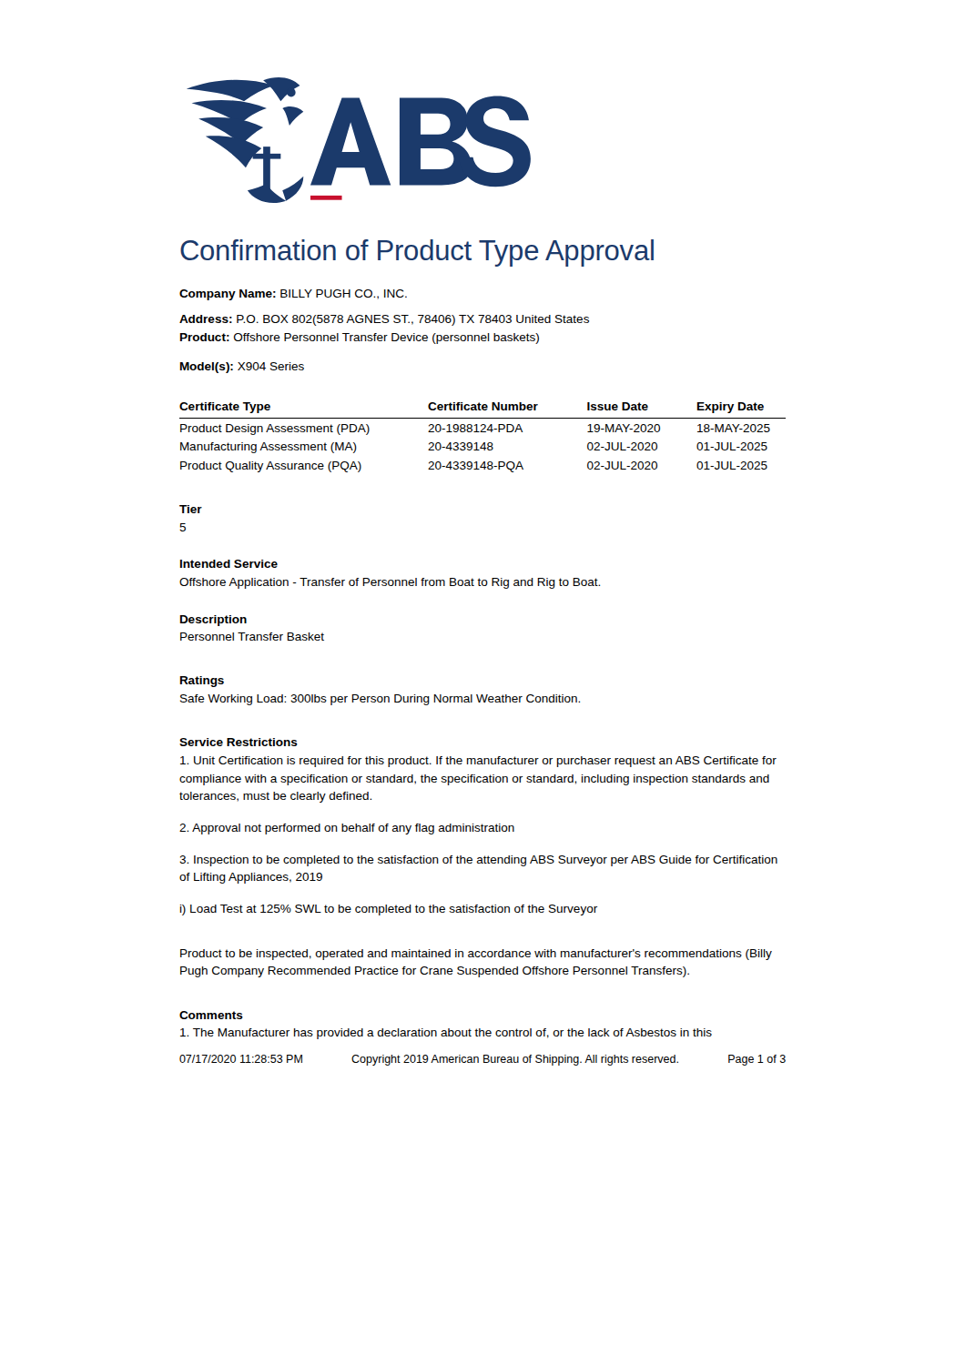Confirmation of Product Type Approval
Company Name: BILLY PUGH CO., INC.
Address: P.O. BOX 802(5878 AGNES ST., 78406) TX 78403 United States
Product: Offshore Personnel Transfer Device (personnel baskets)
Model(s): X904 Series
| Certificate Type | Certificate Number | Issue Date | Expiry Date |
| --- | --- | --- | --- |
| Product Design Assessment (PDA) | 20-1988124-PDA | 19-MAY-2020 | 18-MAY-2025 |
| Manufacturing Assessment (MA) | 20-4339148 | 02-JUL-2020 | 01-JUL-2025 |
| Product Quality Assurance (PQA) | 20-4339148-PQA | 02-JUL-2020 | 01-JUL-2025 |
Tier
5
Intended Service
Offshore Application - Transfer of Personnel from Boat to Rig and Rig to Boat.
Description
Personnel Transfer Basket
Ratings
Safe Working Load: 300lbs per Person During Normal Weather Condition.
Service Restrictions
1. Unit Certification is required for this product. If the manufacturer or purchaser request an ABS Certificate for compliance with a specification or standard, the specification or standard, including inspection standards and tolerances, must be clearly defined.
2. Approval not performed on behalf of any flag administration
3. Inspection to be completed to the satisfaction of the attending ABS Surveyor per ABS Guide for Certification of Lifting Appliances, 2019
i) Load Test at 125% SWL to be completed to the satisfaction of the Surveyor
Product to be inspected, operated and maintained in accordance with manufacturer's recommendations (Billy Pugh Company Recommended Practice for Crane Suspended Offshore Personnel Transfers).
Comments
1. The Manufacturer has provided a declaration about the control of, or the lack of Asbestos in this
07/17/2020 11:28:53 PM
Copyright 2019 American Bureau of Shipping. All rights reserved.
Page 1 of 3